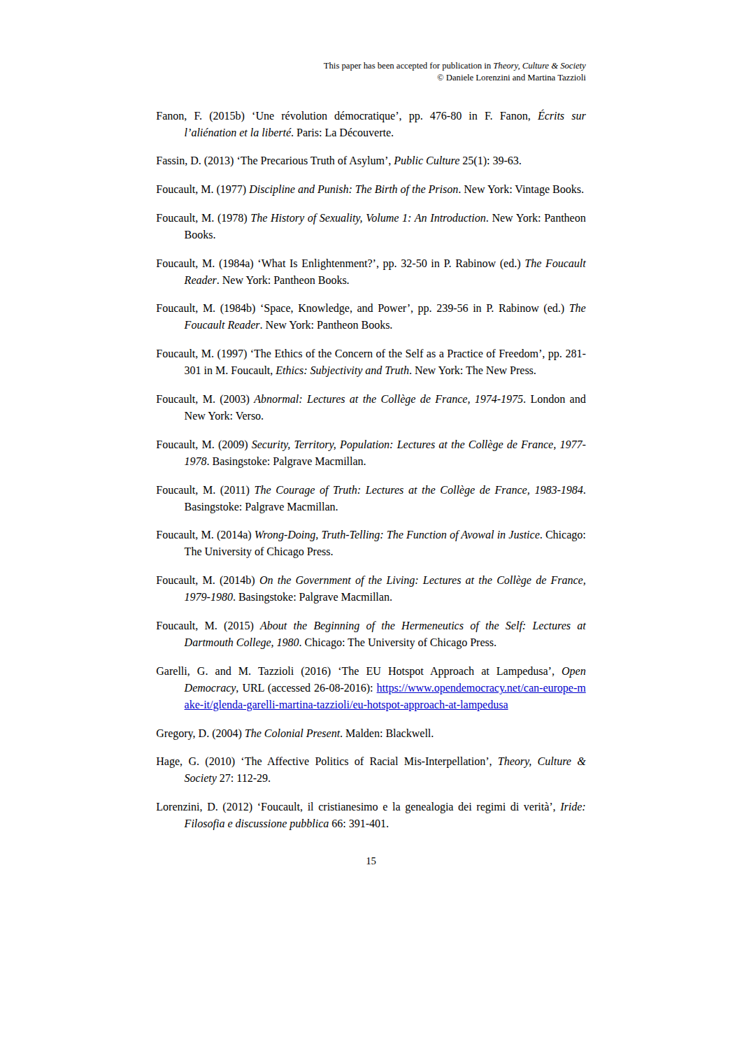This paper has been accepted for publication in Theory, Culture & Society
© Daniele Lorenzini and Martina Tazzioli
Fanon, F. (2015b) ‘Une révolution démocratique’, pp. 476-80 in F. Fanon, Écrits sur l’aliénation et la liberté. Paris: La Découverte.
Fassin, D. (2013) ‘The Precarious Truth of Asylum’, Public Culture 25(1): 39-63.
Foucault, M. (1977) Discipline and Punish: The Birth of the Prison. New York: Vintage Books.
Foucault, M. (1978) The History of Sexuality, Volume 1: An Introduction. New York: Pantheon Books.
Foucault, M. (1984a) ‘What Is Enlightenment?’, pp. 32-50 in P. Rabinow (ed.) The Foucault Reader. New York: Pantheon Books.
Foucault, M. (1984b) ‘Space, Knowledge, and Power’, pp. 239-56 in P. Rabinow (ed.) The Foucault Reader. New York: Pantheon Books.
Foucault, M. (1997) ‘The Ethics of the Concern of the Self as a Practice of Freedom’, pp. 281-301 in M. Foucault, Ethics: Subjectivity and Truth. New York: The New Press.
Foucault, M. (2003) Abnormal: Lectures at the Collège de France, 1974-1975. London and New York: Verso.
Foucault, M. (2009) Security, Territory, Population: Lectures at the Collège de France, 1977-1978. Basingstoke: Palgrave Macmillan.
Foucault, M. (2011) The Courage of Truth: Lectures at the Collège de France, 1983-1984. Basingstoke: Palgrave Macmillan.
Foucault, M. (2014a) Wrong-Doing, Truth-Telling: The Function of Avowal in Justice. Chicago: The University of Chicago Press.
Foucault, M. (2014b) On the Government of the Living: Lectures at the Collège de France, 1979-1980. Basingstoke: Palgrave Macmillan.
Foucault, M. (2015) About the Beginning of the Hermeneutics of the Self: Lectures at Dartmouth College, 1980. Chicago: The University of Chicago Press.
Garelli, G. and M. Tazzioli (2016) ‘The EU Hotspot Approach at Lampedusa’, Open Democracy, URL (accessed 26-08-2016): https://www.opendemocracy.net/can-europe-make-it/glenda-garelli-martina-tazzioli/eu-hotspot-approach-at-lampedusa
Gregory, D. (2004) The Colonial Present. Malden: Blackwell.
Hage, G. (2010) ‘The Affective Politics of Racial Mis-Interpellation’, Theory, Culture & Society 27: 112-29.
Lorenzini, D. (2012) ‘Foucault, il cristianesimo e la genealogia dei regimi di verità’, Iride: Filosofia e discussione pubblica 66: 391-401.
15